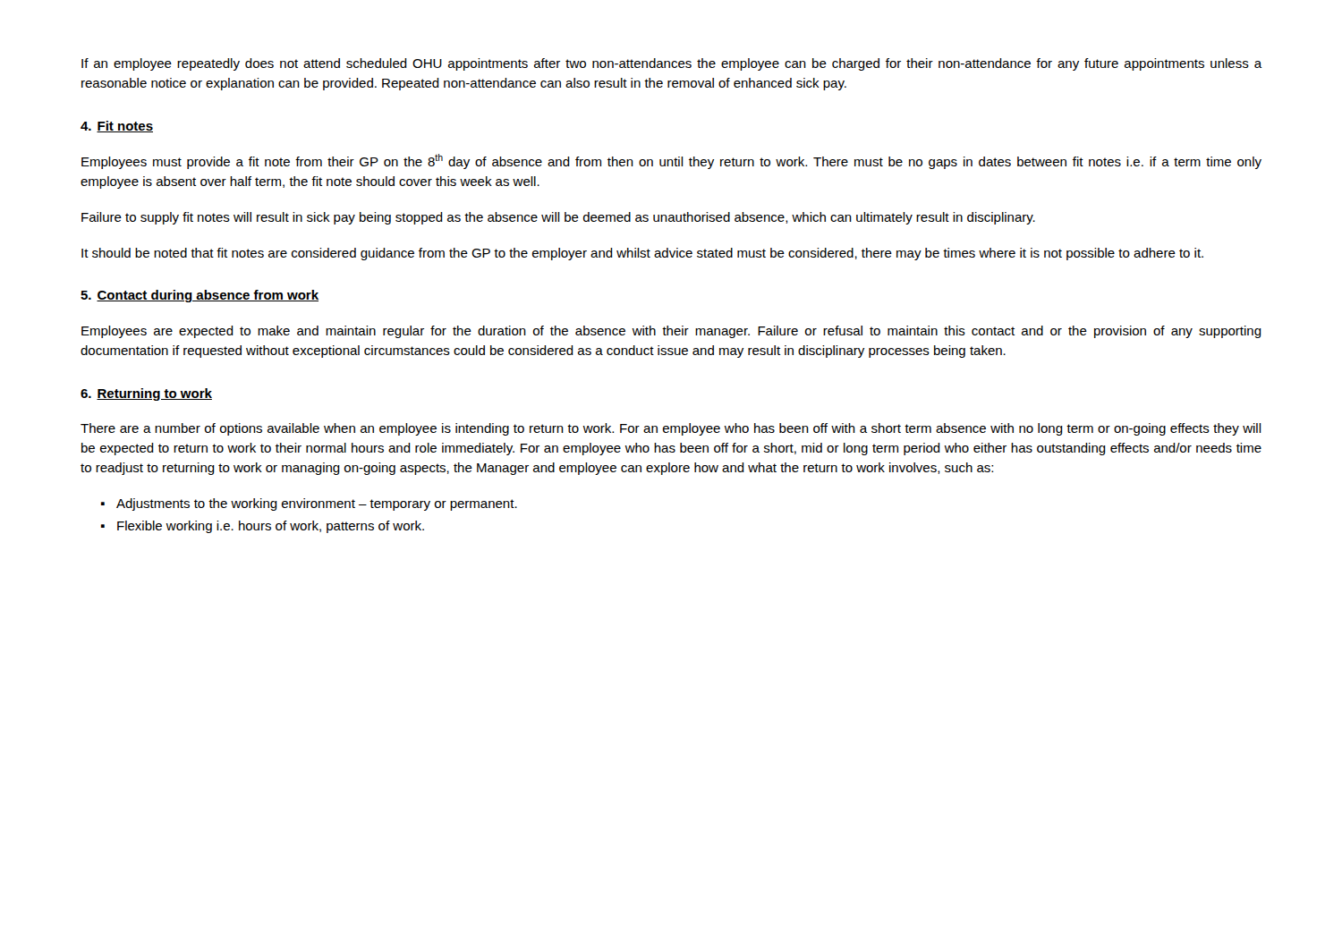If an employee repeatedly does not attend scheduled OHU appointments after two non-attendances the employee can be charged for their non-attendance for any future appointments unless a reasonable notice or explanation can be provided. Repeated non-attendance can also result in the removal of enhanced sick pay.
4. Fit notes
Employees must provide a fit note from their GP on the 8th day of absence and from then on until they return to work. There must be no gaps in dates between fit notes i.e. if a term time only employee is absent over half term, the fit note should cover this week as well.
Failure to supply fit notes will result in sick pay being stopped as the absence will be deemed as unauthorised absence, which can ultimately result in disciplinary.
It should be noted that fit notes are considered guidance from the GP to the employer and whilst advice stated must be considered, there may be times where it is not possible to adhere to it.
5. Contact during absence from work
Employees are expected to make and maintain regular for the duration of the absence with their manager. Failure or refusal to maintain this contact and or the provision of any supporting documentation if requested without exceptional circumstances could be considered as a conduct issue and may result in disciplinary processes being taken.
6. Returning to work
There are a number of options available when an employee is intending to return to work. For an employee who has been off with a short term absence with no long term or on-going effects they will be expected to return to work to their normal hours and role immediately. For an employee who has been off for a short, mid or long term period who either has outstanding effects and/or needs time to readjust to returning to work or managing on-going aspects, the Manager and employee can explore how and what the return to work involves, such as:
Adjustments to the working environment – temporary or permanent.
Flexible working i.e. hours of work, patterns of work.